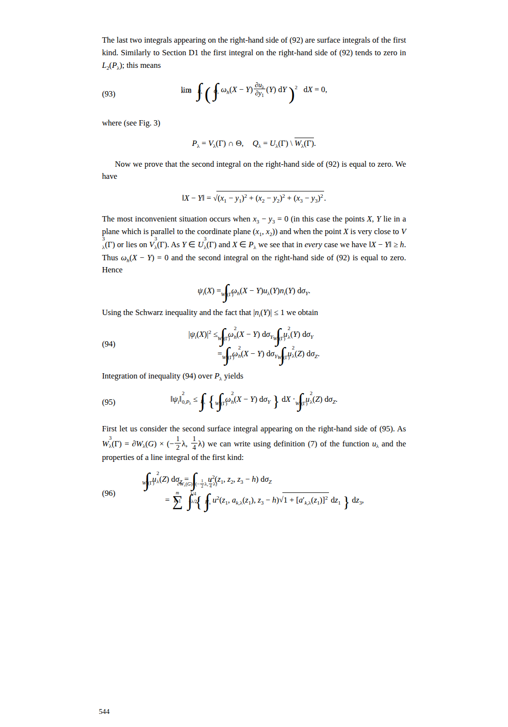The last two integrals appearing on the right-hand side of (92) are surface integrals of the first kind. Similarly to Section D1 the first integral on the right-hand side of (92) tends to zero in L2(Pλ); this means
(93)
limλ→0 ∫Pλ ( ∫Qλ ωh(X − Y)∂uλ∂y1(Y) dY )2 dX = 0,
where (see Fig. 3)
Pλ = Vλ(Γ) ∩ Θ, Qλ = Uλ(Γ) \ Wλ(Γ).
Now we prove that the second integral on the right-hand side of (92) is equal to zero. We have
‖X − Y‖ = √(x1 − y1)2 + (x2 − y2)2 + (x3 − y3)2.
The most inconvenient situation occurs when x3 − y3 = 0 (in this case the points X, Y lie in a plane which is parallel to the coordinate plane (x1, x2)) and when the point X is very close to V 3 λ(Γ) or lies on V 3 λ(Γ). As Y ∈ U 3 λ(Γ) and X ∈ Pλ we see that in every case we have ‖X − Y‖ ≥ h. Thus ωh(X − Y) = 0 and the second integral on the right-hand side of (92) is equal to zero. Hence
ψi(X) = ∫W 3 λ(Γ) ωh(X − Y)uλ(Y)ni(Y) dσY.
Using the Schwarz inequality and the fact that |ni(Y)| ≤ 1 we obtain
(94)
|ψi(X)|2 ≤ ∫W 3 λ(Γ) ω 2 h(X − Y) dσY ∫W 3 λ(Γ) u 2 λ(Y) dσY = ∫W 3 λ(Γ) ω 2 h(X − Y) dσY ∫W 3 λ(Γ) u 2 λ(Z) dσZ.
Integration of inequality (94) over Pλ yields
(95)
‖ψi‖20,Pλ ≤ ∫Pλ { ∫W 3 λ(Γ) ω 2 h(X − Y) dσY } dX · ∫W 3 λ(Γ) u 2 λ(Z) dσZ.
First let us consider the second surface integral appearing on the right-hand side of (95). As W 3 λ(Γ) = ∂Wλ(G) × (−12λ, 14λ) we can write using definition (7) of the function uλ and the properties of a line integral of the first kind:
(96)
∫W 3 λ(Γ) u 2 λ(Z) dσZ = ∫∂Wλ(G)×(−12λ,14λ) u2(z1, z2, z3 − h) dσZ = ∑mk=1 ∫λ/4−λ/2 { ∫R′k u2(z1, ak,λ(z1), z3 − h)√1 + [a′k,λ(z1)]2 dz1 } dz3,
544